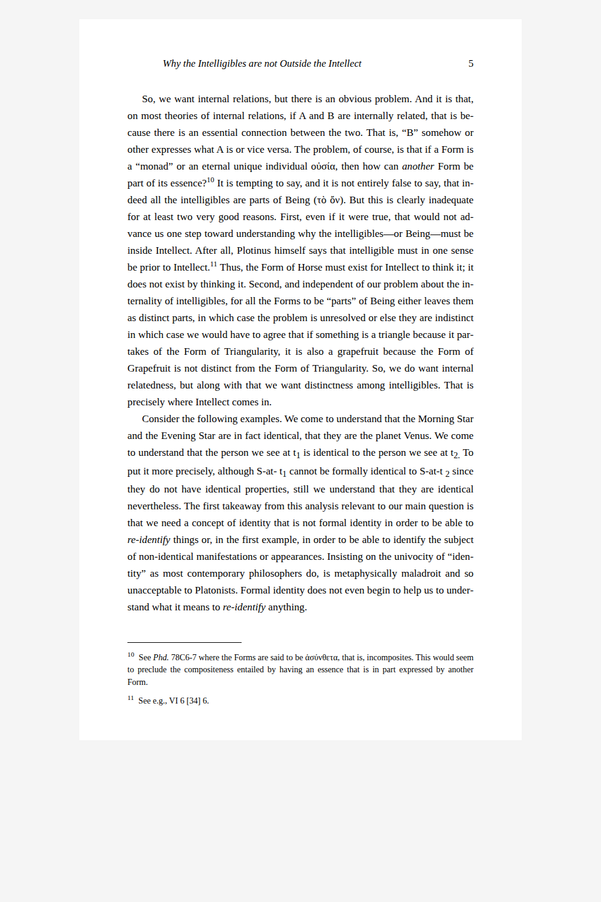Why the Intelligibles are not Outside the Intellect
5
So, we want internal relations, but there is an obvious problem. And it is that, on most theories of internal relations, if A and B are internally related, that is because there is an essential connection between the two. That is, “B” somehow or other expresses what A is or vice versa. The problem, of course, is that if a Form is a “monad” or an eternal unique individual οὐσία, then how can another Form be part of its essence?10 It is tempting to say, and it is not entirely false to say, that indeed all the intelligibles are parts of Being (τὸ ὄν). But this is clearly inadequate for at least two very good reasons. First, even if it were true, that would not advance us one step toward understanding why the intelligibles—or Being—must be inside Intellect. After all, Plotinus himself says that intelligible must in one sense be prior to Intellect.11 Thus, the Form of Horse must exist for Intellect to think it; it does not exist by thinking it. Second, and independent of our problem about the internality of intelligibles, for all the Forms to be “parts” of Being either leaves them as distinct parts, in which case the problem is unresolved or else they are indistinct in which case we would have to agree that if something is a triangle because it partakes of the Form of Triangularity, it is also a grapefruit because the Form of Grapefruit is not distinct from the Form of Triangularity. So, we do want internal relatedness, but along with that we want distinctness among intelligibles. That is precisely where Intellect comes in.
Consider the following examples. We come to understand that the Morning Star and the Evening Star are in fact identical, that they are the planet Venus. We come to understand that the person we see at t1 is identical to the person we see at t2. To put it more precisely, although S-at- t1 cannot be formally identical to S-at-t 2 since they do not have identical properties, still we understand that they are identical nevertheless. The first takeaway from this analysis relevant to our main question is that we need a concept of identity that is not formal identity in order to be able to re-identify things or, in the first example, in order to be able to identify the subject of non-identical manifestations or appearances. Insisting on the univocity of “identity” as most contemporary philosophers do, is metaphysically maladroit and so unacceptable to Platonists. Formal identity does not even begin to help us to understand what it means to re-identify anything.
10 See Phd. 78C6-7 where the Forms are said to be ἀσύνθετα, that is, incomposites. This would seem to preclude the compositeness entailed by having an essence that is in part expressed by another Form.
11 See e.g., VI 6 [34] 6.